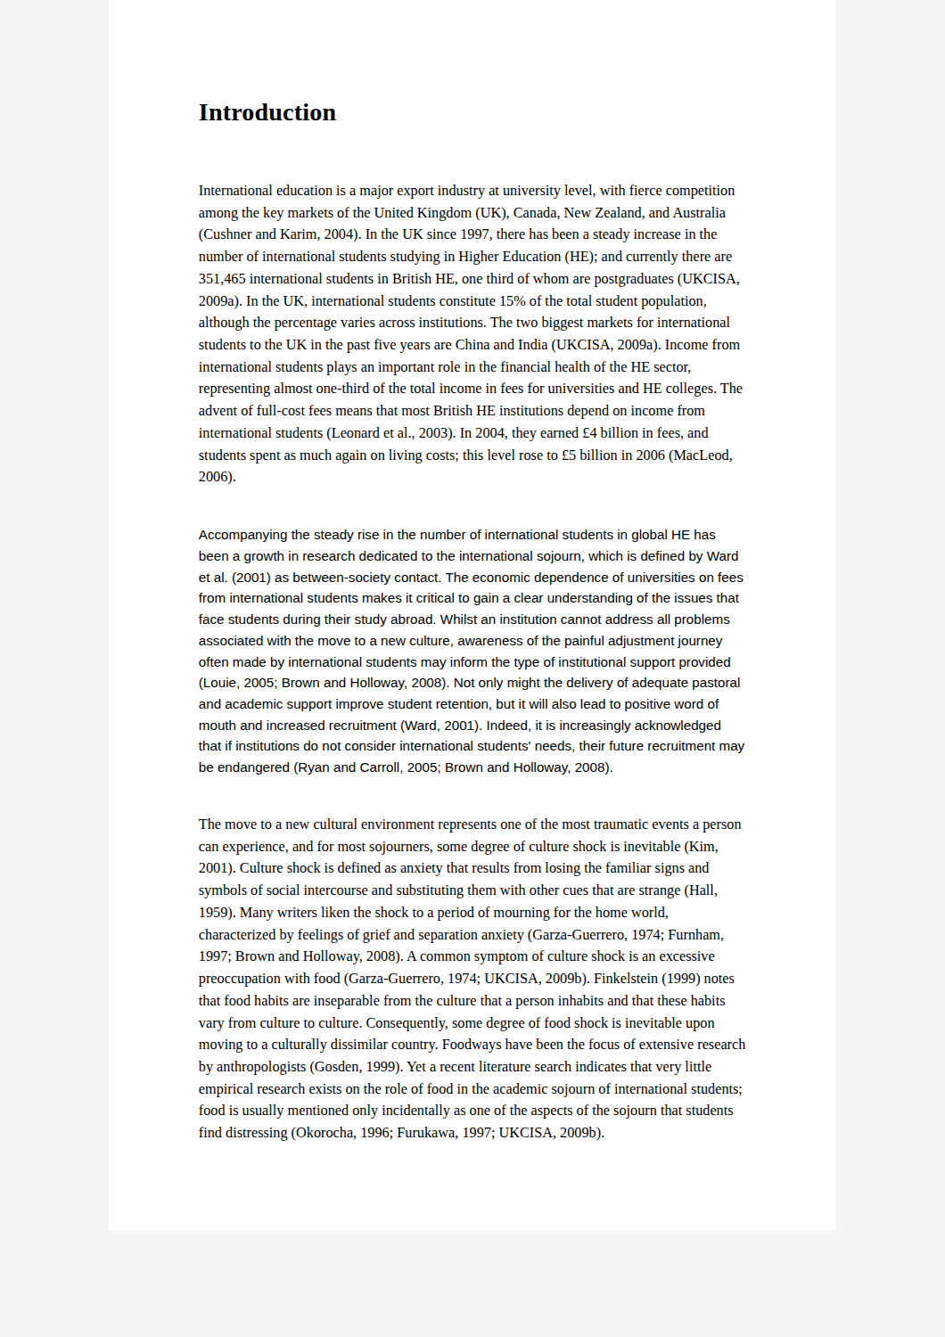Introduction
International education is a major export industry at university level, with fierce competition among the key markets of the United Kingdom (UK), Canada, New Zealand, and Australia (Cushner and Karim, 2004). In the UK since 1997, there has been a steady increase in the number of international students studying in Higher Education (HE); and currently there are 351,465 international students in British HE, one third of whom are postgraduates (UKCISA, 2009a). In the UK, international students constitute 15% of the total student population, although the percentage varies across institutions. The two biggest markets for international students to the UK in the past five years are China and India (UKCISA, 2009a). Income from international students plays an important role in the financial health of the HE sector, representing almost one-third of the total income in fees for universities and HE colleges. The advent of full-cost fees means that most British HE institutions depend on income from international students (Leonard et al., 2003). In 2004, they earned £4 billion in fees, and students spent as much again on living costs; this level rose to £5 billion in 2006 (MacLeod, 2006).
Accompanying the steady rise in the number of international students in global HE has been a growth in research dedicated to the international sojourn, which is defined by Ward et al. (2001) as between-society contact. The economic dependence of universities on fees from international students makes it critical to gain a clear understanding of the issues that face students during their study abroad. Whilst an institution cannot address all problems associated with the move to a new culture, awareness of the painful adjustment journey often made by international students may inform the type of institutional support provided (Louie, 2005; Brown and Holloway, 2008). Not only might the delivery of adequate pastoral and academic support improve student retention, but it will also lead to positive word of mouth and increased recruitment (Ward, 2001). Indeed, it is increasingly acknowledged that if institutions do not consider international students' needs, their future recruitment may be endangered (Ryan and Carroll, 2005; Brown and Holloway, 2008).
The move to a new cultural environment represents one of the most traumatic events a person can experience, and for most sojourners, some degree of culture shock is inevitable (Kim, 2001). Culture shock is defined as anxiety that results from losing the familiar signs and symbols of social intercourse and substituting them with other cues that are strange (Hall, 1959). Many writers liken the shock to a period of mourning for the home world, characterized by feelings of grief and separation anxiety (Garza-Guerrero, 1974; Furnham, 1997; Brown and Holloway, 2008). A common symptom of culture shock is an excessive preoccupation with food (Garza-Guerrero, 1974; UKCISA, 2009b). Finkelstein (1999) notes that food habits are inseparable from the culture that a person inhabits and that these habits vary from culture to culture. Consequently, some degree of food shock is inevitable upon moving to a culturally dissimilar country. Foodways have been the focus of extensive research by anthropologists (Gosden, 1999). Yet a recent literature search indicates that very little empirical research exists on the role of food in the academic sojourn of international students; food is usually mentioned only incidentally as one of the aspects of the sojourn that students find distressing (Okorocha, 1996; Furukawa, 1997; UKCISA, 2009b).